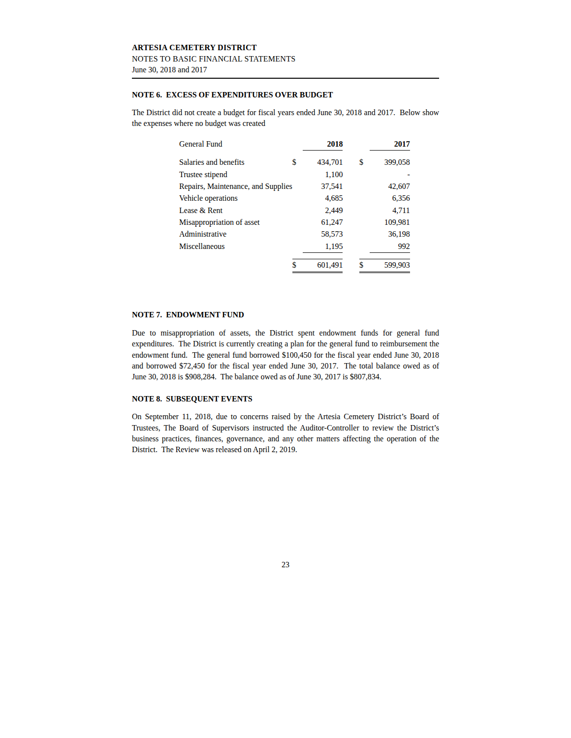ARTESIA CEMETERY DISTRICT
NOTES TO BASIC FINANCIAL STATEMENTS
June 30, 2018 and 2017
NOTE 6. EXCESS OF EXPENDITURES OVER BUDGET
The District did not create a budget for fiscal years ended June 30, 2018 and 2017. Below show the expenses where no budget was created
| General Fund | | 2018 | | | 2017 |
| Salaries and benefits | $ | 434,701 | | $ | 399,058 |
| Trustee stipend | | 1,100 | | | - |
| Repairs, Maintenance, and Supplies | | 37,541 | | | 42,607 |
| Vehicle operations | | 4,685 | | | 6,356 |
| Lease & Rent | | 2,449 | | | 4,711 |
| Misappropriation of asset | | 61,247 | | | 109,981 |
| Administrative | | 58,573 | | | 36,198 |
| Miscellaneous | | 1,195 | | | 992 |
| | $ | 601,491 | | $ | 599,903 |
NOTE 7. ENDOWMENT FUND
Due to misappropriation of assets, the District spent endowment funds for general fund expenditures. The District is currently creating a plan for the general fund to reimbursement the endowment fund. The general fund borrowed $100,450 for the fiscal year ended June 30, 2018 and borrowed $72,450 for the fiscal year ended June 30, 2017. The total balance owed as of June 30, 2018 is $908,284. The balance owed as of June 30, 2017 is $807,834.
NOTE 8. SUBSEQUENT EVENTS
On September 11, 2018, due to concerns raised by the Artesia Cemetery District’s Board of Trustees, The Board of Supervisors instructed the Auditor-Controller to review the District’s business practices, finances, governance, and any other matters affecting the operation of the District. The Review was released on April 2, 2019.
23